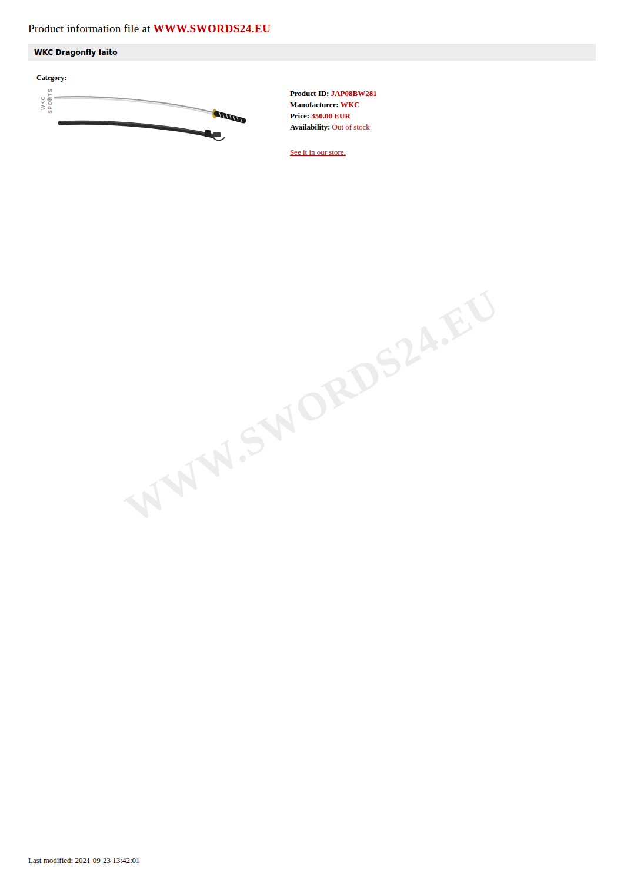WWW.SWORDS24.EU
Product information file at WWW.SWORDS24.EU
WKC Dragonfly Iaito
Category:
| WKC SPORTS | Product ID: JAP08BW281 Manufacturer: WKC Price: 350.00 EUR Availability: Out of stock See it in our store. |
Last modified: 2021-09-23 13:42:01